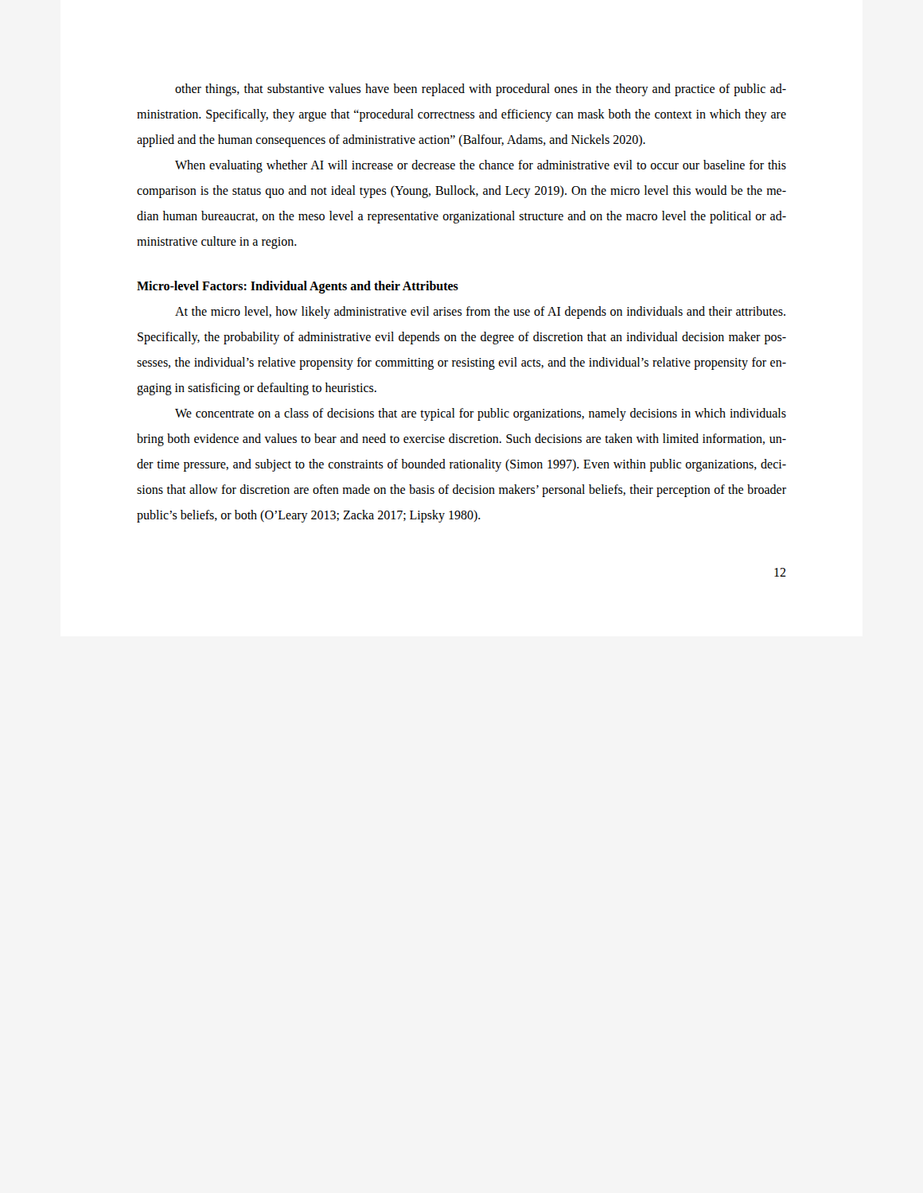other things, that substantive values have been replaced with procedural ones in the theory and practice of public administration. Specifically, they argue that “procedural correctness and efficiency can mask both the context in which they are applied and the human consequences of administrative action” (Balfour, Adams, and Nickels 2020).
When evaluating whether AI will increase or decrease the chance for administrative evil to occur our baseline for this comparison is the status quo and not ideal types (Young, Bullock, and Lecy 2019). On the micro level this would be the median human bureaucrat, on the meso level a representative organizational structure and on the macro level the political or administrative culture in a region.
Micro-level Factors: Individual Agents and their Attributes
At the micro level, how likely administrative evil arises from the use of AI depends on individuals and their attributes. Specifically, the probability of administrative evil depends on the degree of discretion that an individual decision maker possesses, the individual’s relative propensity for committing or resisting evil acts, and the individual’s relative propensity for engaging in satisficing or defaulting to heuristics.
We concentrate on a class of decisions that are typical for public organizations, namely decisions in which individuals bring both evidence and values to bear and need to exercise discretion. Such decisions are taken with limited information, under time pressure, and subject to the constraints of bounded rationality (Simon 1997). Even within public organizations, decisions that allow for discretion are often made on the basis of decision makers’ personal beliefs, their perception of the broader public’s beliefs, or both (O’Leary 2013; Zacka 2017; Lipsky 1980).
12